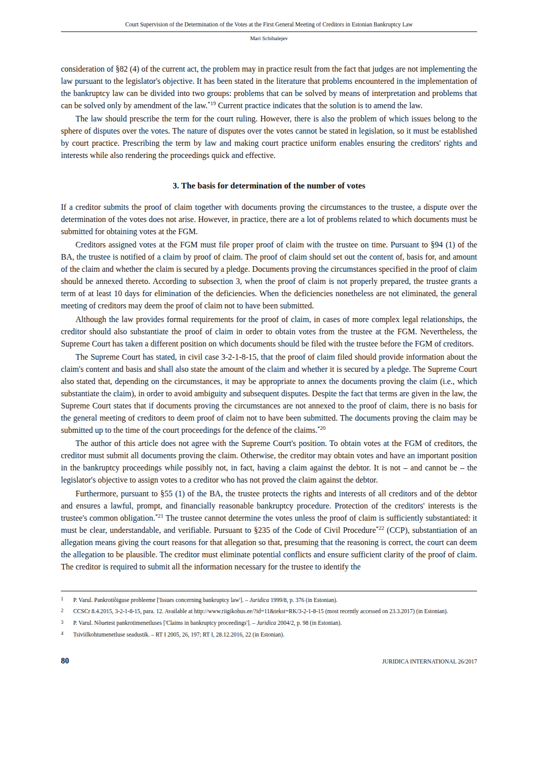Court Supervision of the Determination of the Votes at the First General Meeting of Creditors in Estonian Bankruptcy Law
Mari Schihalejev
consideration of §82 (4) of the current act, the problem may in practice result from the fact that judges are not implementing the law pursuant to the legislator's objective. It has been stated in the literature that problems encountered in the implementation of the bankruptcy law can be divided into two groups: problems that can be solved by means of interpretation and problems that can be solved only by amendment of the law.*19 Current practice indicates that the solution is to amend the law.
The law should prescribe the term for the court ruling. However, there is also the problem of which issues belong to the sphere of disputes over the votes. The nature of disputes over the votes cannot be stated in legislation, so it must be established by court practice. Prescribing the term by law and making court practice uniform enables ensuring the creditors' rights and interests while also rendering the proceedings quick and effective.
3. The basis for determination of the number of votes
If a creditor submits the proof of claim together with documents proving the circumstances to the trustee, a dispute over the determination of the votes does not arise. However, in practice, there are a lot of problems related to which documents must be submitted for obtaining votes at the FGM.
Creditors assigned votes at the FGM must file proper proof of claim with the trustee on time. Pursuant to §94 (1) of the BA, the trustee is notified of a claim by proof of claim. The proof of claim should set out the content of, basis for, and amount of the claim and whether the claim is secured by a pledge. Documents proving the circumstances specified in the proof of claim should be annexed thereto. According to subsection 3, when the proof of claim is not properly prepared, the trustee grants a term of at least 10 days for elimination of the deficiencies. When the deficiencies nonetheless are not eliminated, the general meeting of creditors may deem the proof of claim not to have been submitted.
Although the law provides formal requirements for the proof of claim, in cases of more complex legal relationships, the creditor should also substantiate the proof of claim in order to obtain votes from the trustee at the FGM. Nevertheless, the Supreme Court has taken a different position on which documents should be filed with the trustee before the FGM of creditors.
The Supreme Court has stated, in civil case 3-2-1-8-15, that the proof of claim filed should provide information about the claim's content and basis and shall also state the amount of the claim and whether it is secured by a pledge. The Supreme Court also stated that, depending on the circumstances, it may be appropriate to annex the documents proving the claim (i.e., which substantiate the claim), in order to avoid ambiguity and subsequent disputes. Despite the fact that terms are given in the law, the Supreme Court states that if documents proving the circumstances are not annexed to the proof of claim, there is no basis for the general meeting of creditors to deem proof of claim not to have been submitted. The documents proving the claim may be submitted up to the time of the court proceedings for the defence of the claims.*20
The author of this article does not agree with the Supreme Court's position. To obtain votes at the FGM of creditors, the creditor must submit all documents proving the claim. Otherwise, the creditor may obtain votes and have an important position in the bankruptcy proceedings while possibly not, in fact, having a claim against the debtor. It is not – and cannot be – the legislator's objective to assign votes to a creditor who has not proved the claim against the debtor.
Furthermore, pursuant to §55 (1) of the BA, the trustee protects the rights and interests of all creditors and of the debtor and ensures a lawful, prompt, and financially reasonable bankruptcy procedure. Protection of the creditors' interests is the trustee's common obligation.*21 The trustee cannot determine the votes unless the proof of claim is sufficiently substantiated: it must be clear, understandable, and verifiable. Pursuant to §235 of the Code of Civil Procedure*22 (CCP), substantiation of an allegation means giving the court reasons for that allegation so that, presuming that the reasoning is correct, the court can deem the allegation to be plausible. The creditor must eliminate potential conflicts and ensure sufficient clarity of the proof of claim. The creditor is required to submit all the information necessary for the trustee to identify the
P. Varul. Pankrotiõiguse probleeme ['Issues concerning bankruptcy law']. – Juridica 1999/8, p. 376 (in Estonian).
CCSCr 8.4.2015, 3-2-1-8-15, para. 12. Available at http://www.riigikohus.ee/?id=11&tekst=RK/3-2-1-8-15 (most recently accessed on 23.3.2017) (in Estonian).
P. Varul. Nõuetest pankrotimenetluses ['Claims in bankruptcy proceedings']. – Juridica 2004/2, p. 98 (in Estonian).
Tsiviilkohtumenetluse seadustik. – RT I 2005, 26, 197; RT I, 28.12.2016, 22 (in Estonian).
80 JURIDICA INTERNATIONAL 26/2017